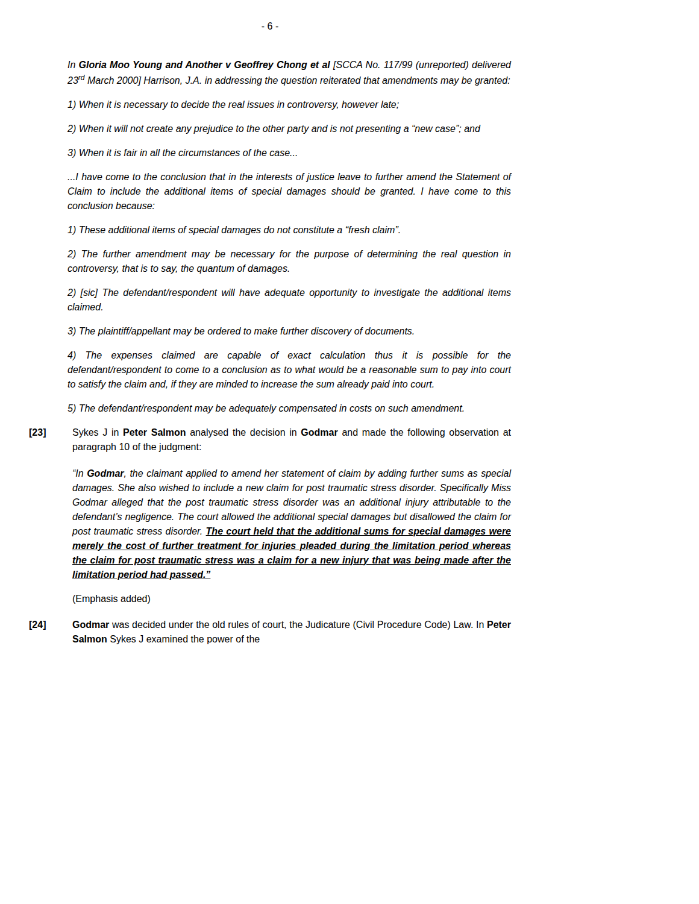- 6 -
In Gloria Moo Young and Another v Geoffrey Chong et al [SCCA No. 117/99 (unreported) delivered 23rd March 2000] Harrison, J.A. in addressing the question reiterated that amendments may be granted:
1) When it is necessary to decide the real issues in controversy, however late;
2) When it will not create any prejudice to the other party and is not presenting a “new case”; and
3) When it is fair in all the circumstances of the case...
...I have come to the conclusion that in the interests of justice leave to further amend the Statement of Claim to include the additional items of special damages should be granted. I have come to this conclusion because:
1) These additional items of special damages do not constitute a “fresh claim”.
2) The further amendment may be necessary for the purpose of determining the real question in controversy, that is to say, the quantum of damages.
2) [sic] The defendant/respondent will have adequate opportunity to investigate the additional items claimed.
3) The plaintiff/appellant may be ordered to make further discovery of documents.
4) The expenses claimed are capable of exact calculation thus it is possible for the defendant/respondent to come to a conclusion as to what would be a reasonable sum to pay into court to satisfy the claim and, if they are minded to increase the sum already paid into court.
5) The defendant/respondent may be adequately compensated in costs on such amendment.
[23]
Sykes J in Peter Salmon analysed the decision in Godmar and made the following observation at paragraph 10 of the judgment:
“In Godmar, the claimant applied to amend her statement of claim by adding further sums as special damages. She also wished to include a new claim for post traumatic stress disorder. Specifically Miss Godmar alleged that the post traumatic stress disorder was an additional injury attributable to the defendant’s negligence. The court allowed the additional special damages but disallowed the claim for post traumatic stress disorder. The court held that the additional sums for special damages were merely the cost of further treatment for injuries pleaded during the limitation period whereas the claim for post traumatic stress was a claim for a new injury that was being made after the limitation period had passed.”
(Emphasis added)
[24]
Godmar was decided under the old rules of court, the Judicature (Civil Procedure Code) Law. In Peter Salmon Sykes J examined the power of the